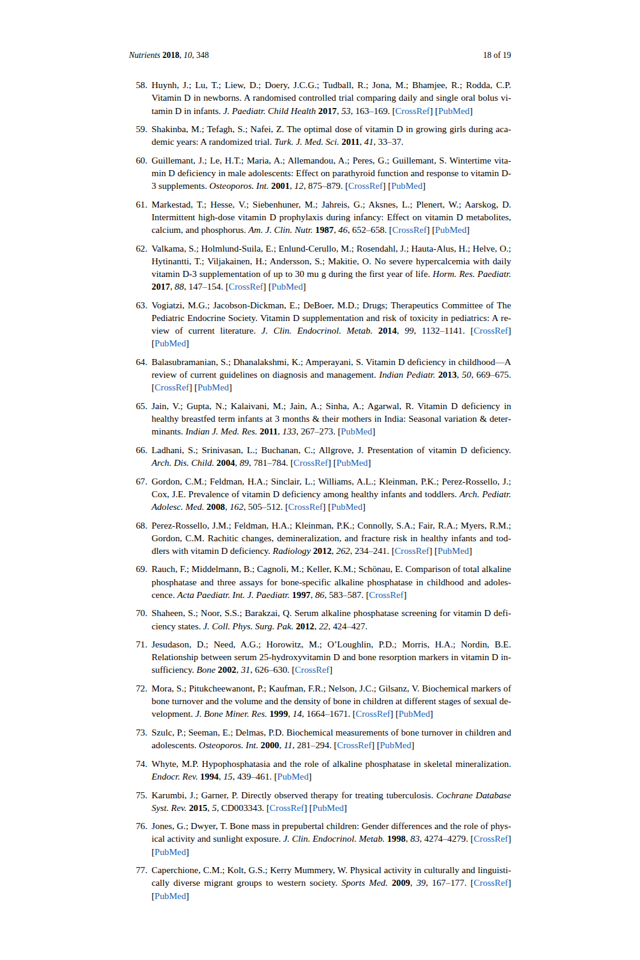Nutrients 2018, 10, 348
18 of 19
Huynh, J.; Lu, T.; Liew, D.; Doery, J.C.G.; Tudball, R.; Jona, M.; Bhamjee, R.; Rodda, C.P. Vitamin D in newborns. A randomised controlled trial comparing daily and single oral bolus vitamin D in infants. J. Paediatr. Child Health 2017, 53, 163–169. [CrossRef] [PubMed]
Shakinba, M.; Tefagh, S.; Nafei, Z. The optimal dose of vitamin D in growing girls during academic years: A randomized trial. Turk. J. Med. Sci. 2011, 41, 33–37.
Guillemant, J.; Le, H.T.; Maria, A.; Allemandou, A.; Peres, G.; Guillemant, S. Wintertime vitamin D deficiency in male adolescents: Effect on parathyroid function and response to vitamin D-3 supplements. Osteoporos. Int. 2001, 12, 875–879. [CrossRef] [PubMed]
Markestad, T.; Hesse, V.; Siebenhuner, M.; Jahreis, G.; Aksnes, L.; Plenert, W.; Aarskog, D. Intermittent high-dose vitamin D prophylaxis during infancy: Effect on vitamin D metabolites, calcium, and phosphorus. Am. J. Clin. Nutr. 1987, 46, 652–658. [CrossRef] [PubMed]
Valkama, S.; Holmlund-Suila, E.; Enlund-Cerullo, M.; Rosendahl, J.; Hauta-Alus, H.; Helve, O.; Hytinantti, T.; Viljakainen, H.; Andersson, S.; Makitie, O. No severe hypercalcemia with daily vitamin D-3 supplementation of up to 30 mu g during the first year of life. Horm. Res. Paediatr. 2017, 88, 147–154. [CrossRef] [PubMed]
Vogiatzi, M.G.; Jacobson-Dickman, E.; DeBoer, M.D.; Drugs; Therapeutics Committee of The Pediatric Endocrine Society. Vitamin D supplementation and risk of toxicity in pediatrics: A review of current literature. J. Clin. Endocrinol. Metab. 2014, 99, 1132–1141. [CrossRef] [PubMed]
Balasubramanian, S.; Dhanalakshmi, K.; Amperayani, S. Vitamin D deficiency in childhood—A review of current guidelines on diagnosis and management. Indian Pediatr. 2013, 50, 669–675. [CrossRef] [PubMed]
Jain, V.; Gupta, N.; Kalaivani, M.; Jain, A.; Sinha, A.; Agarwal, R. Vitamin D deficiency in healthy breastfed term infants at 3 months & their mothers in India: Seasonal variation & determinants. Indian J. Med. Res. 2011, 133, 267–273. [PubMed]
Ladhani, S.; Srinivasan, L.; Buchanan, C.; Allgrove, J. Presentation of vitamin D deficiency. Arch. Dis. Child. 2004, 89, 781–784. [CrossRef] [PubMed]
Gordon, C.M.; Feldman, H.A.; Sinclair, L.; Williams, A.L.; Kleinman, P.K.; Perez-Rossello, J.; Cox, J.E. Prevalence of vitamin D deficiency among healthy infants and toddlers. Arch. Pediatr. Adolesc. Med. 2008, 162, 505–512. [CrossRef] [PubMed]
Perez-Rossello, J.M.; Feldman, H.A.; Kleinman, P.K.; Connolly, S.A.; Fair, R.A.; Myers, R.M.; Gordon, C.M. Rachitic changes, demineralization, and fracture risk in healthy infants and toddlers with vitamin D deficiency. Radiology 2012, 262, 234–241. [CrossRef] [PubMed]
Rauch, F.; Middelmann, B.; Cagnoli, M.; Keller, K.M.; Schönau, E. Comparison of total alkaline phosphatase and three assays for bone-specific alkaline phosphatase in childhood and adolescence. Acta Paediatr. Int. J. Paediatr. 1997, 86, 583–587. [CrossRef]
Shaheen, S.; Noor, S.S.; Barakzai, Q. Serum alkaline phosphatase screening for vitamin D deficiency states. J. Coll. Phys. Surg. Pak. 2012, 22, 424–427.
Jesudason, D.; Need, A.G.; Horowitz, M.; O’Loughlin, P.D.; Morris, H.A.; Nordin, B.E. Relationship between serum 25-hydroxyvitamin D and bone resorption markers in vitamin D insufficiency. Bone 2002, 31, 626–630. [CrossRef]
Mora, S.; Pitukcheewanont, P.; Kaufman, F.R.; Nelson, J.C.; Gilsanz, V. Biochemical markers of bone turnover and the volume and the density of bone in children at different stages of sexual development. J. Bone Miner. Res. 1999, 14, 1664–1671. [CrossRef] [PubMed]
Szulc, P.; Seeman, E.; Delmas, P.D. Biochemical measurements of bone turnover in children and adolescents. Osteoporos. Int. 2000, 11, 281–294. [CrossRef] [PubMed]
Whyte, M.P. Hypophosphatasia and the role of alkaline phosphatase in skeletal mineralization. Endocr. Rev. 1994, 15, 439–461. [PubMed]
Karumbi, J.; Garner, P. Directly observed therapy for treating tuberculosis. Cochrane Database Syst. Rev. 2015, 5, CD003343. [CrossRef] [PubMed]
Jones, G.; Dwyer, T. Bone mass in prepubertal children: Gender differences and the role of physical activity and sunlight exposure. J. Clin. Endocrinol. Metab. 1998, 83, 4274–4279. [CrossRef] [PubMed]
Caperchione, C.M.; Kolt, G.S.; Kerry Mummery, W. Physical activity in culturally and linguistically diverse migrant groups to western society. Sports Med. 2009, 39, 167–177. [CrossRef] [PubMed]